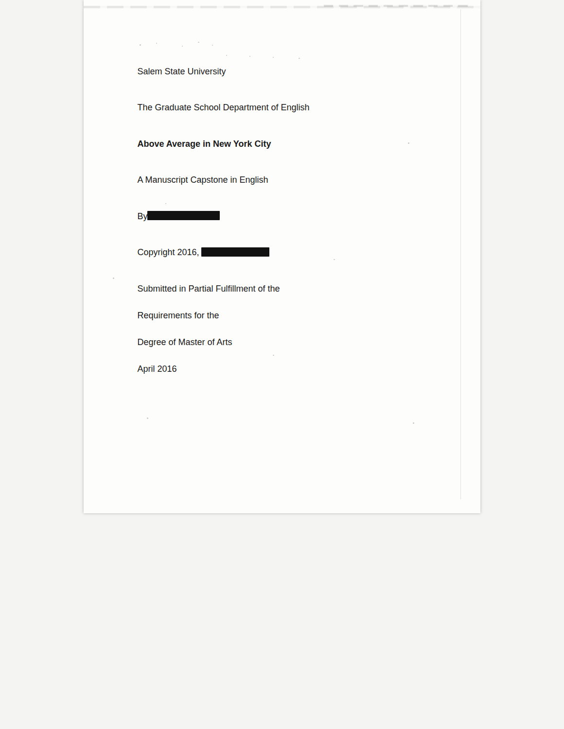Salem State University
The Graduate School Department of English
Above Average in New York City
A Manuscript Capstone in English
By
Copyright 2016,
Submitted in Partial Fulfillment of the
Requirements for the
Degree of Master of Arts
April 2016